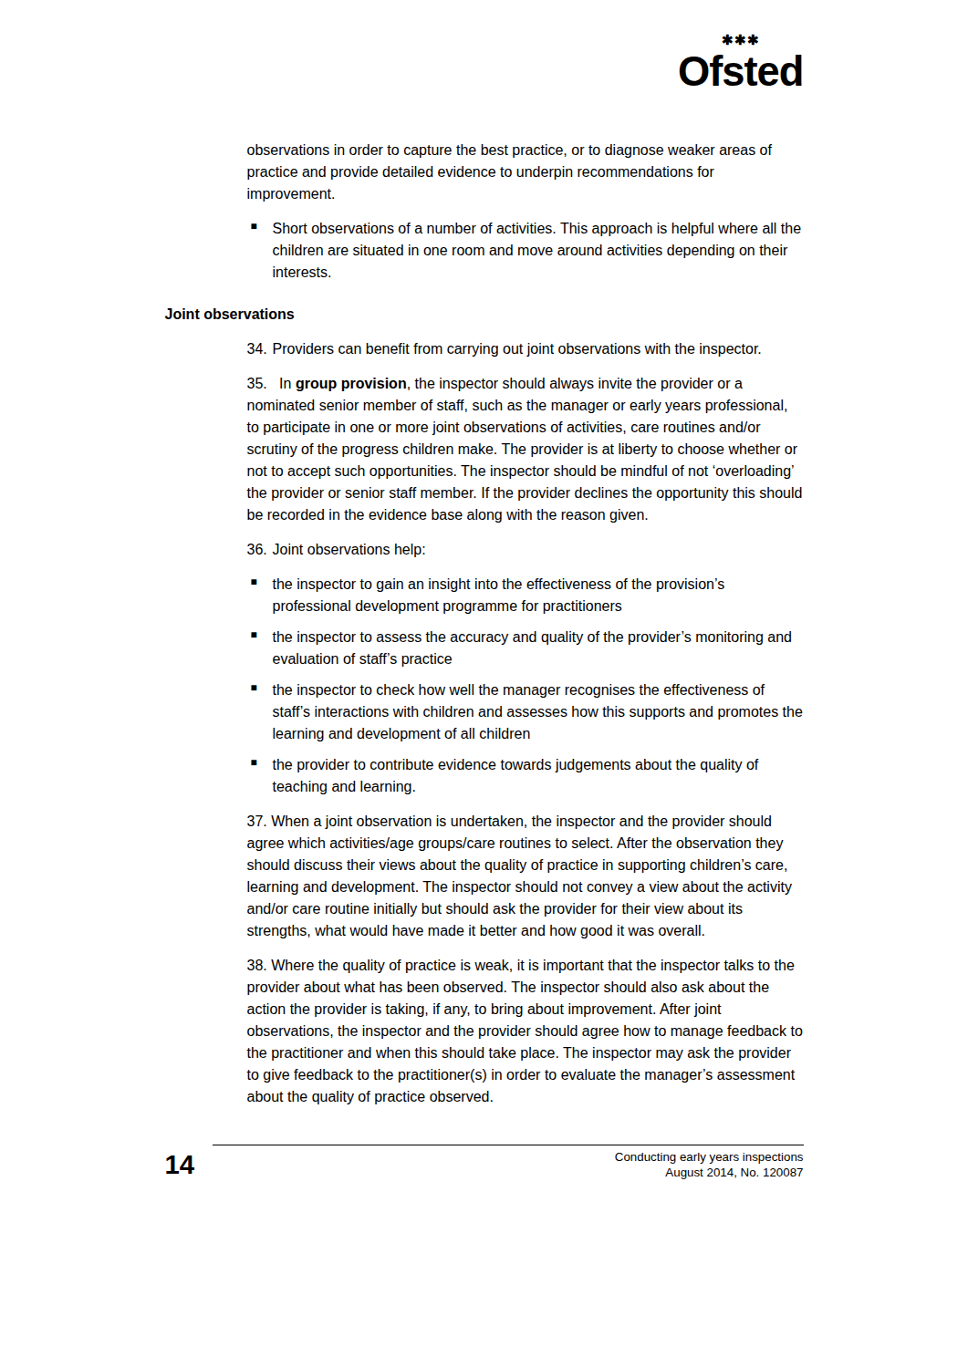✱✱✱ Ofsted
observations in order to capture the best practice, or to diagnose weaker areas of practice and provide detailed evidence to underpin recommendations for improvement.
Short observations of a number of activities. This approach is helpful where all the children are situated in one room and move around activities depending on their interests.
Joint observations
34. Providers can benefit from carrying out joint observations with the inspector.
35. In group provision, the inspector should always invite the provider or a nominated senior member of staff, such as the manager or early years professional, to participate in one or more joint observations of activities, care routines and/or scrutiny of the progress children make. The provider is at liberty to choose whether or not to accept such opportunities. The inspector should be mindful of not ‘overloading’ the provider or senior staff member. If the provider declines the opportunity this should be recorded in the evidence base along with the reason given.
36. Joint observations help:
the inspector to gain an insight into the effectiveness of the provision’s professional development programme for practitioners
the inspector to assess the accuracy and quality of the provider’s monitoring and evaluation of staff’s practice
the inspector to check how well the manager recognises the effectiveness of staff’s interactions with children and assesses how this supports and promotes the learning and development of all children
the provider to contribute evidence towards judgements about the quality of teaching and learning.
37. When a joint observation is undertaken, the inspector and the provider should agree which activities/age groups/care routines to select. After the observation they should discuss their views about the quality of practice in supporting children’s care, learning and development. The inspector should not convey a view about the activity and/or care routine initially but should ask the provider for their view about its strengths, what would have made it better and how good it was overall.
38. Where the quality of practice is weak, it is important that the inspector talks to the provider about what has been observed. The inspector should also ask about the action the provider is taking, if any, to bring about improvement. After joint observations, the inspector and the provider should agree how to manage feedback to the practitioner and when this should take place. The inspector may ask the provider to give feedback to the practitioner(s) in order to evaluate the manager’s assessment about the quality of practice observed.
14
Conducting early years inspections
August 2014, No. 120087